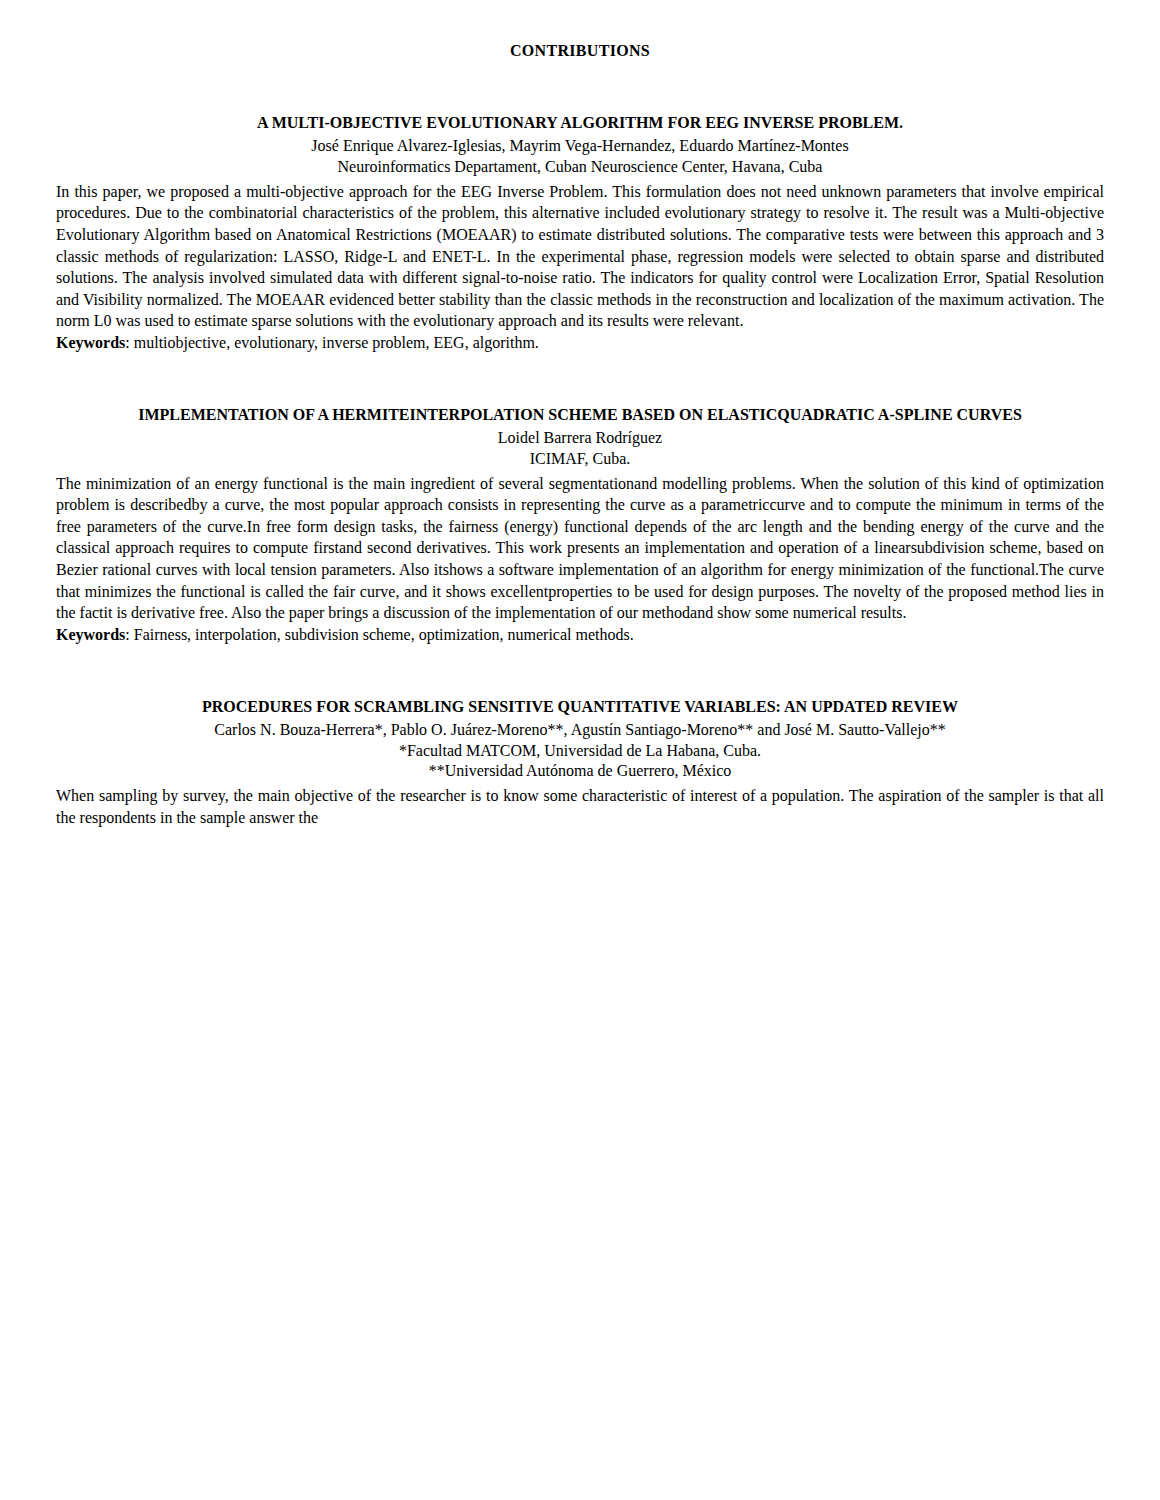CONTRIBUTIONS
A MULTI-OBJECTIVE EVOLUTIONARY ALGORITHM FOR EEG INVERSE PROBLEM.
José Enrique Alvarez-Iglesias, Mayrim Vega-Hernandez, Eduardo Martínez-Montes
Neuroinformatics Departament, Cuban Neuroscience Center, Havana, Cuba
In this paper, we proposed a multi-objective approach for the EEG Inverse Problem. This formulation does not need unknown parameters that involve empirical procedures. Due to the combinatorial characteristics of the problem, this alternative included evolutionary strategy to resolve it. The result was a Multi-objective Evolutionary Algorithm based on Anatomical Restrictions (MOEAAR) to estimate distributed solutions. The comparative tests were between this approach and 3 classic methods of regularization: LASSO, Ridge-L and ENET-L. In the experimental phase, regression models were selected to obtain sparse and distributed solutions. The analysis involved simulated data with different signal-to-noise ratio. The indicators for quality control were Localization Error, Spatial Resolution and Visibility normalized. The MOEAAR evidenced better stability than the classic methods in the reconstruction and localization of the maximum activation. The norm L0 was used to estimate sparse solutions with the evolutionary approach and its results were relevant.
Keywords: multiobjective, evolutionary, inverse problem, EEG, algorithm.
IMPLEMENTATION OF A HERMITEINTERPOLATION SCHEME BASED ON ELASTICQUADRATIC A-SPLINE CURVES
Loidel Barrera Rodríguez
ICIMAF, Cuba.
The minimization of an energy functional is the main ingredient of several segmentationand modelling problems. When the solution of this kind of optimization problem is describedby a curve, the most popular approach consists in representing the curve as a parametriccurve and to compute the minimum in terms of the free parameters of the curve.In free form design tasks, the fairness (energy) functional depends of the arc length and the bending energy of the curve and the classical approach requires to compute firstand second derivatives. This work presents an implementation and operation of a linearsubdivision scheme, based on Bezier rational curves with local tension parameters. Also itshows a software implementation of an algorithm for energy minimization of the functional.The curve that minimizes the functional is called the fair curve, and it shows excellentproperties to be used for design purposes. The novelty of the proposed method lies in the factit is derivative free. Also the paper brings a discussion of the implementation of our methodand show some numerical results.
Keywords: Fairness, interpolation, subdivision scheme, optimization, numerical methods.
PROCEDURES FOR SCRAMBLING SENSITIVE QUANTITATIVE VARIABLES: AN UPDATED REVIEW
Carlos N. Bouza-Herrera*, Pablo O. Juárez-Moreno**, Agustín Santiago-Moreno** and José M. Sautto-Vallejo**
*Facultad MATCOM, Universidad de La Habana, Cuba.
**Universidad Autónoma de Guerrero, México
When sampling by survey, the main objective of the researcher is to know some characteristic of interest of a population. The aspiration of the sampler is that all the respondents in the sample answer the